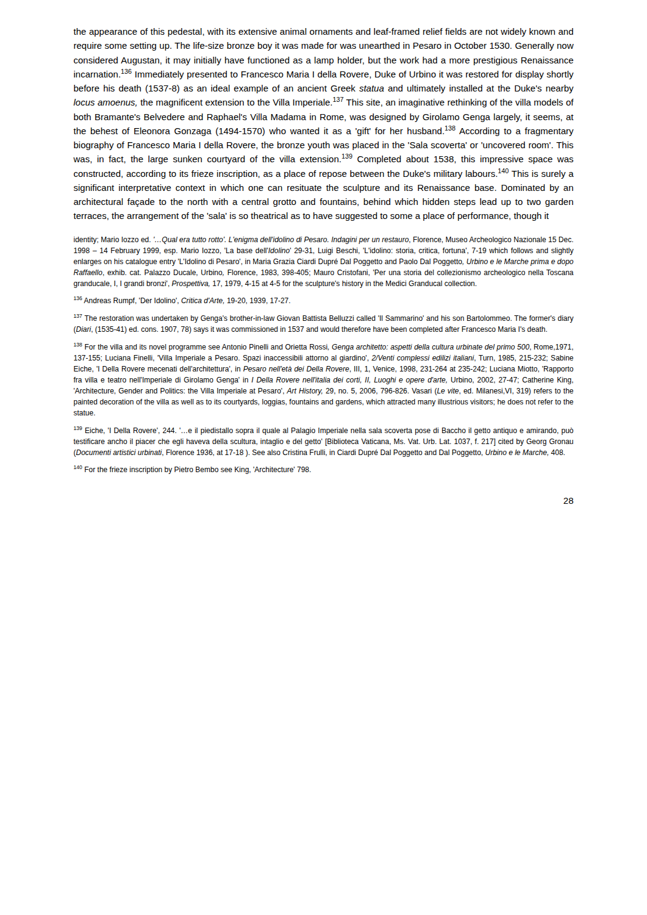the appearance of this pedestal, with its extensive animal ornaments and leaf-framed relief fields are not widely known and require some setting up. The life-size bronze boy it was made for was unearthed in Pesaro in October 1530. Generally now considered Augustan, it may initially have functioned as a lamp holder, but the work had a more prestigious Renaissance incarnation.136 Immediately presented to Francesco Maria I della Rovere, Duke of Urbino it was restored for display shortly before his death (1537-8) as an ideal example of an ancient Greek statua and ultimately installed at the Duke's nearby locus amoenus, the magnificent extension to the Villa Imperiale.137 This site, an imaginative rethinking of the villa models of both Bramante's Belvedere and Raphael's Villa Madama in Rome, was designed by Girolamo Genga largely, it seems, at the behest of Eleonora Gonzaga (1494-1570) who wanted it as a 'gift' for her husband.138 According to a fragmentary biography of Francesco Maria I della Rovere, the bronze youth was placed in the 'Sala scoverta' or 'uncovered room'. This was, in fact, the large sunken courtyard of the villa extension.139 Completed about 1538, this impressive space was constructed, according to its frieze inscription, as a place of repose between the Duke's military labours.140 This is surely a significant interpretative context in which one can resituate the sculpture and its Renaissance base. Dominated by an architectural façade to the north with a central grotto and fountains, behind which hidden steps lead up to two garden terraces, the arrangement of the 'sala' is so theatrical as to have suggested to some a place of performance, though it
identity; Mario Iozzo ed. '…Qual era tutto rotto'. L'enigma dell'idolino di Pesaro. Indagini per un restauro, Florence, Museo Archeologico Nazionale 15 Dec. 1998 – 14 February 1999, esp. Mario Iozzo, 'La base dell'Idolino' 29-31, Luigi Beschi, 'L'idolino: storia, critica, fortuna', 7-19 which follows and slightly enlarges on his catalogue entry 'L'Idolino di Pesaro', in Maria Grazia Ciardi Dupré Dal Poggetto and Paolo Dal Poggetto, Urbino e le Marche prima e dopo Raffaello, exhib. cat. Palazzo Ducale, Urbino, Florence, 1983, 398-405; Mauro Cristofani, 'Per una storia del collezionismo archeologico nella Toscana granducale, I, I grandi bronzi', Prospettiva, 17, 1979, 4-15 at 4-5 for the sculpture's history in the Medici Granducal collection.
136 Andreas Rumpf, 'Der Idolino', Critica d'Arte, 19-20, 1939, 17-27.
137 The restoration was undertaken by Genga's brother-in-law Giovan Battista Belluzzi called 'Il Sammarino' and his son Bartolommeo. The former's diary (Diari, (1535-41) ed. cons. 1907, 78) says it was commissioned in 1537 and would therefore have been completed after Francesco Maria I's death.
138 For the villa and its novel programme see Antonio Pinelli and Orietta Rossi, Genga architetto: aspetti della cultura urbinate del primo 500, Rome,1971, 137-155; Luciana Finelli, 'Villa Imperiale a Pesaro. Spazi inaccessibili attorno al giardino', 2/Venti complessi edilizi italiani, Turn, 1985, 215-232; Sabine Eiche, 'I Della Rovere mecenati dell'architettura', in Pesaro nell'età dei Della Rovere, III, 1, Venice, 1998, 231-264 at 235-242; Luciana Miotto, 'Rapporto fra villa e teatro nell'Imperiale di Girolamo Genga' in I Della Rovere nell'italia dei corti, II, Luoghi e opere d'arte, Urbino, 2002, 27-47; Catherine King, 'Architecture, Gender and Politics: the Villa Imperiale at Pesaro', Art History, 29, no. 5, 2006, 796-826. Vasari (Le vite, ed. Milanesi,VI, 319) refers to the painted decoration of the villa as well as to its courtyards, loggias, fountains and gardens, which attracted many illustrious visitors; he does not refer to the statue.
139 Eiche, 'I Della Rovere', 244. '…e il piedistallo sopra il quale al Palagio Imperiale nella sala scoverta pose di Baccho il getto antiquo e amirando, può testificare ancho il piacer che egli haveva della scultura, intaglio e del getto' [Biblioteca Vaticana, Ms. Vat. Urb. Lat. 1037, f. 217] cited by Georg Gronau (Documenti artistici urbinati, Florence 1936, at 17-18 ). See also Cristina Frulli, in Ciardi Dupré Dal Poggetto and Dal Poggetto, Urbino e le Marche, 408.
140 For the frieze inscription by Pietro Bembo see King, 'Architecture' 798.
28